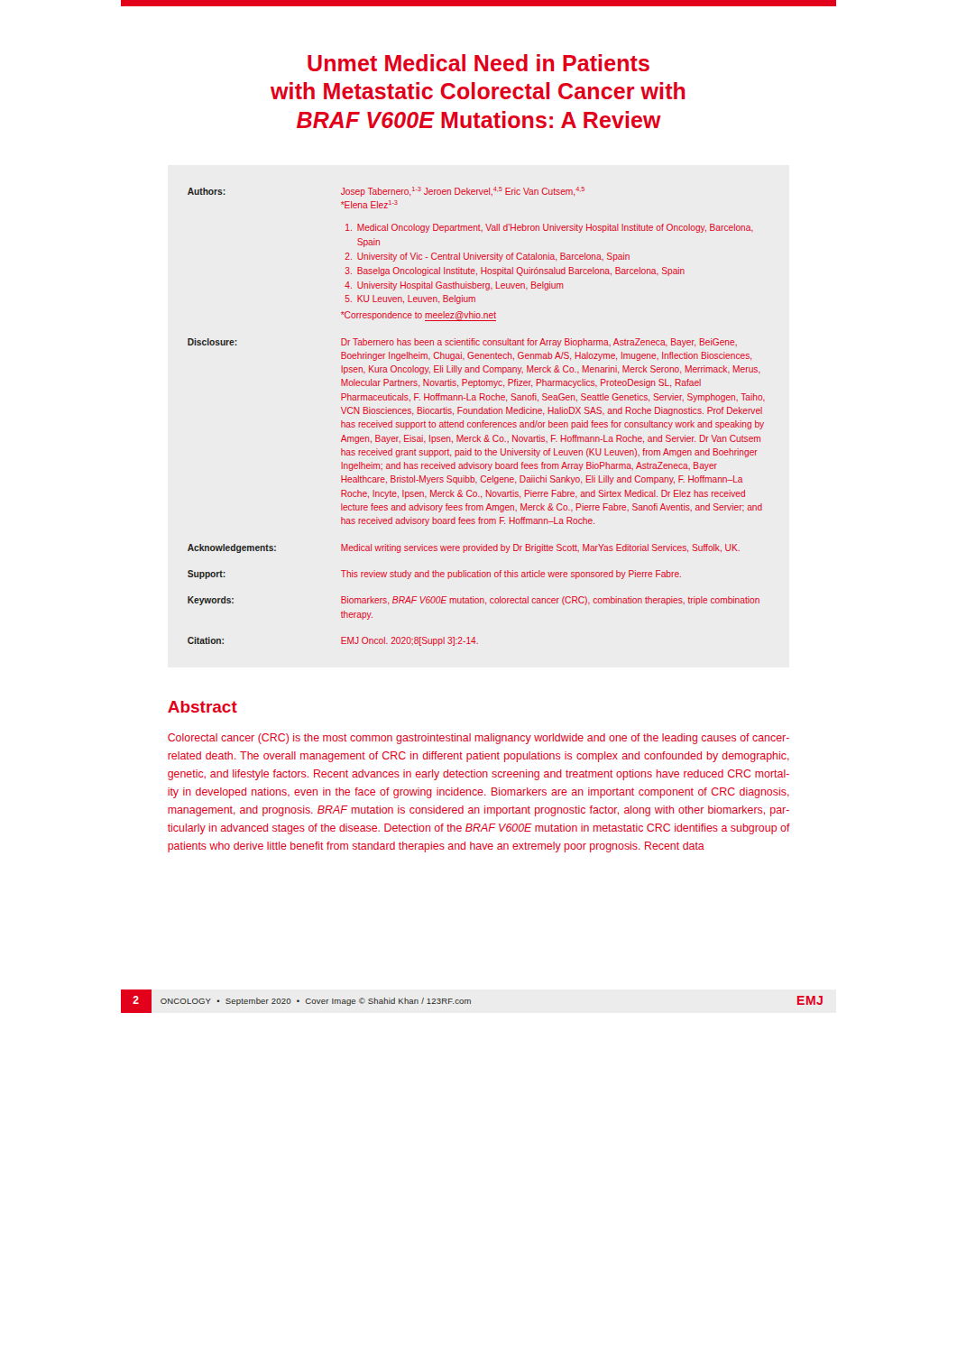Unmet Medical Need in Patients
with Metastatic Colorectal Cancer with
BRAF V600E Mutations: A Review
| Authors: | Josep Tabernero, 1-3 Jeroen Dekervel, 4,5 Eric Van Cutsem, 4,5 *Elena Elez 1-3 Medical Oncology Department, Vall d’Hebron University Hospital Institute of Oncology, Barcelona, Spain University of Vic - Central University of Catalonia, Barcelona, Spain Baselga Oncological Institute, Hospital Quirónsalud Barcelona, Barcelona, Spain University Hospital Gasthuisberg, Leuven, Belgium KU Leuven, Leuven, Belgium *Correspondence to meelez@vhio.net |
| Disclosure: | Dr Tabernero has been a scientific consultant for Array Biopharma, AstraZeneca, Bayer, BeiGene, Boehringer Ingelheim, Chugai, Genentech, Genmab A/S, Halozyme, Imugene, Inflection Biosciences, Ipsen, Kura Oncology, Eli Lilly and Company, Merck & Co., Menarini, Merck Serono, Merrimack, Merus, Molecular Partners, Novartis, Peptomyc, Pfizer, Pharmacyclics, ProteoDesign SL, Rafael Pharmaceuticals, F. Hoffmann-La Roche, Sanofi, SeaGen, Seattle Genetics, Servier, Symphogen, Taiho, VCN Biosciences, Biocartis, Foundation Medicine, HalioDX SAS, and Roche Diagnostics. Prof Dekervel has received support to attend conferences and/or been paid fees for consultancy work and speaking by Amgen, Bayer, Eisai, Ipsen, Merck & Co., Novartis, F. Hoffmann-La Roche, and Servier. Dr Van Cutsem has received grant support, paid to the University of Leuven (KU Leuven), from Amgen and Boehringer Ingelheim; and has received advisory board fees from Array BioPharma, AstraZeneca, Bayer Healthcare, Bristol-Myers Squibb, Celgene, Daiichi Sankyo, Eli Lilly and Company, F. Hoffmann–La Roche, Incyte, Ipsen, Merck & Co., Novartis, Pierre Fabre, and Sirtex Medical. Dr Elez has received lecture fees and advisory fees from Amgen, Merck & Co., Pierre Fabre, Sanofi Aventis, and Servier; and has received advisory board fees from F. Hoffmann–La Roche. |
| Acknowledgements: | Medical writing services were provided by Dr Brigitte Scott, MarYas Editorial Services, Suffolk, UK. |
| Support: | This review study and the publication of this article were sponsored by Pierre Fabre. |
| Keywords: | Biomarkers, BRAF V600E mutation, colorectal cancer (CRC), combination therapies, triple combination therapy. |
| Citation: | EMJ Oncol. 2020;8[Suppl 3]:2-14. |
Abstract
Colorectal cancer (CRC) is the most common gastrointestinal malignancy worldwide and one of the leading causes of cancer-related death. The overall management of CRC in different patient populations is complex and confounded by demographic, genetic, and lifestyle factors. Recent advances in early detection screening and treatment options have reduced CRC mortality in developed nations, even in the face of growing incidence. Biomarkers are an important component of CRC diagnosis, management, and prognosis. BRAF mutation is considered an important prognostic factor, along with other biomarkers, particularly in advanced stages of the disease. Detection of the BRAF V600E mutation in metastatic CRC identifies a subgroup of patients who derive little benefit from standard therapies and have an extremely poor prognosis. Recent data
2
ONCOLOGY•September 2020•Cover Image © Shahid Khan / 123RF.com
EMJ